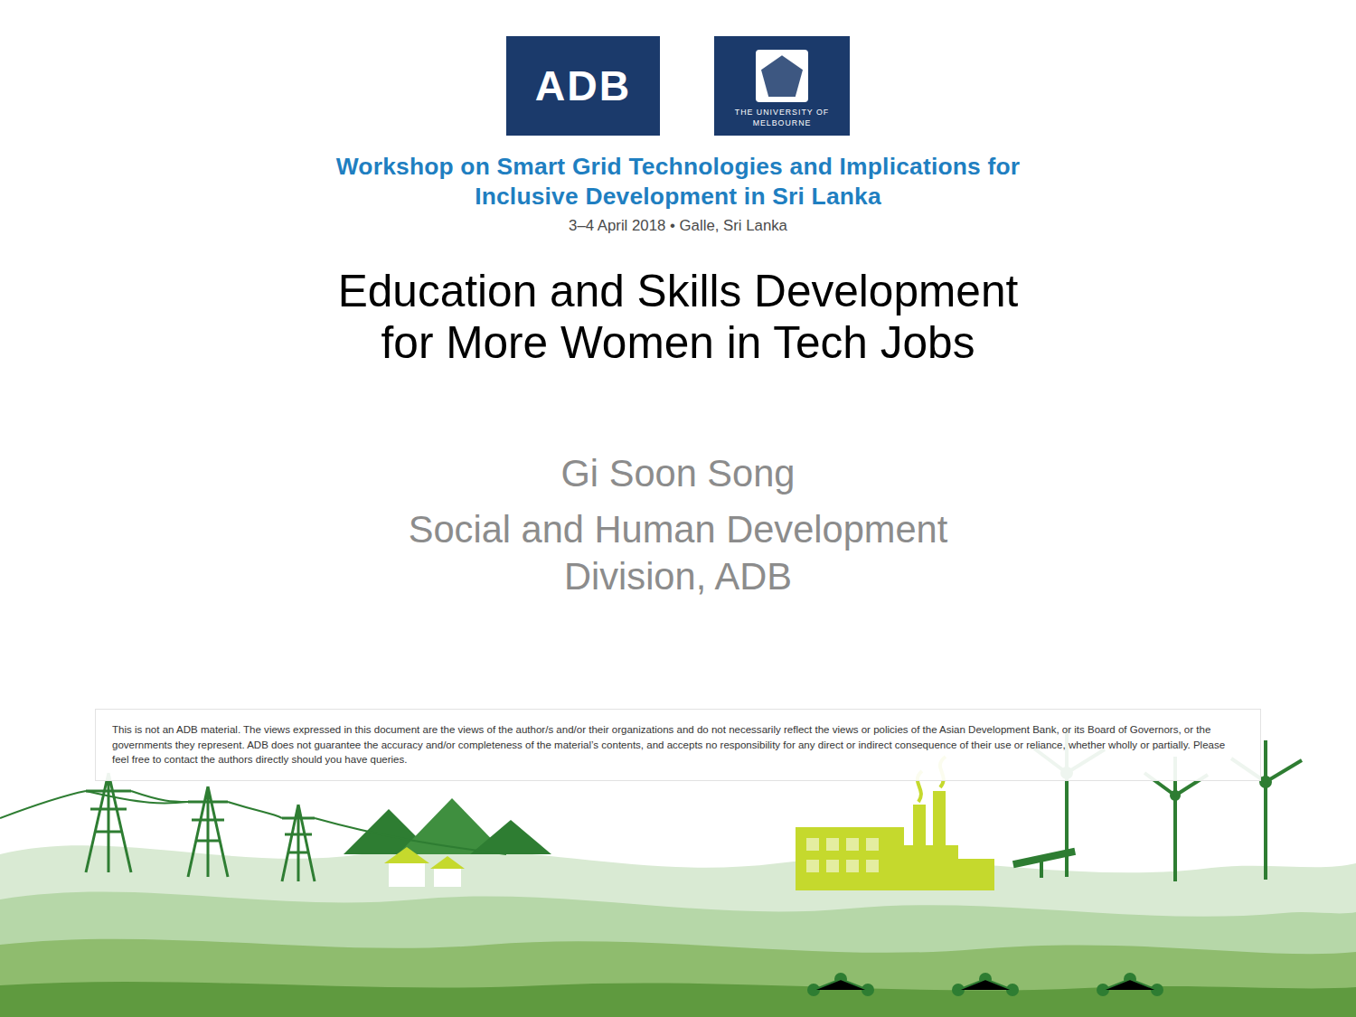ADB
THE UNIVERSITY OF MELBOURNE
Workshop on Smart Grid Technologies and Implications for
Inclusive Development in Sri Lanka
3–4 April 2018 • Galle, Sri Lanka
Education and Skills Development
for More Women in Tech Jobs
Gi Soon Song Social and Human Development
Division, ADB
This is not an ADB material. The views expressed in this document are the views of the author/s and/or their organizations and do not necessarily reflect the views or policies of the Asian Development Bank, or its Board of Governors, or the governments they represent. ADB does not guarantee the accuracy and/or completeness of the material’s contents, and accepts no responsibility for any direct or indirect consequence of their use or reliance, whether wholly or partially. Please feel free to contact the authors directly should you have queries.